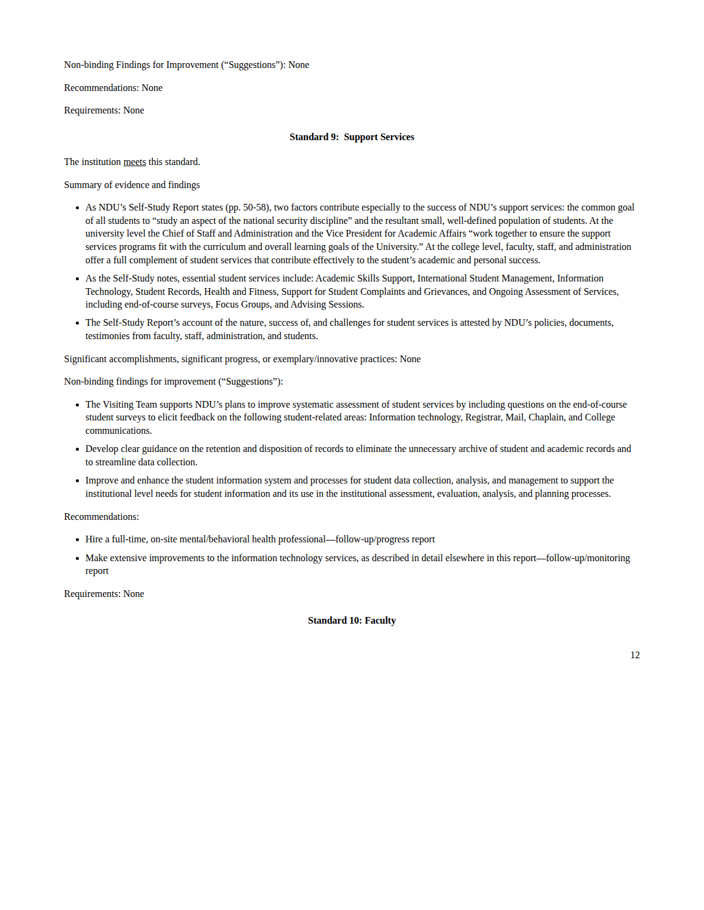Non-binding Findings for Improvement (“Suggestions”): None
Recommendations: None
Requirements: None
Standard 9: Support Services
The institution meets this standard.
Summary of evidence and findings
As NDU’s Self-Study Report states (pp. 50-58), two factors contribute especially to the success of NDU’s support services: the common goal of all students to “study an aspect of the national security discipline” and the resultant small, well-defined population of students. At the university level the Chief of Staff and Administration and the Vice President for Academic Affairs “work together to ensure the support services programs fit with the curriculum and overall learning goals of the University.” At the college level, faculty, staff, and administration offer a full complement of student services that contribute effectively to the student’s academic and personal success.
As the Self-Study notes, essential student services include: Academic Skills Support, International Student Management, Information Technology, Student Records, Health and Fitness, Support for Student Complaints and Grievances, and Ongoing Assessment of Services, including end-of-course surveys, Focus Groups, and Advising Sessions.
The Self-Study Report’s account of the nature, success of, and challenges for student services is attested by NDU’s policies, documents, testimonies from faculty, staff, administration, and students.
Significant accomplishments, significant progress, or exemplary/innovative practices: None
Non-binding findings for improvement (“Suggestions”):
The Visiting Team supports NDU’s plans to improve systematic assessment of student services by including questions on the end-of-course student surveys to elicit feedback on the following student-related areas: Information technology, Registrar, Mail, Chaplain, and College communications.
Develop clear guidance on the retention and disposition of records to eliminate the unnecessary archive of student and academic records and to streamline data collection.
Improve and enhance the student information system and processes for student data collection, analysis, and management to support the institutional level needs for student information and its use in the institutional assessment, evaluation, analysis, and planning processes.
Recommendations:
Hire a full-time, on-site mental/behavioral health professional—follow-up/progress report
Make extensive improvements to the information technology services, as described in detail elsewhere in this report—follow-up/monitoring report
Requirements: None
Standard 10: Faculty
12